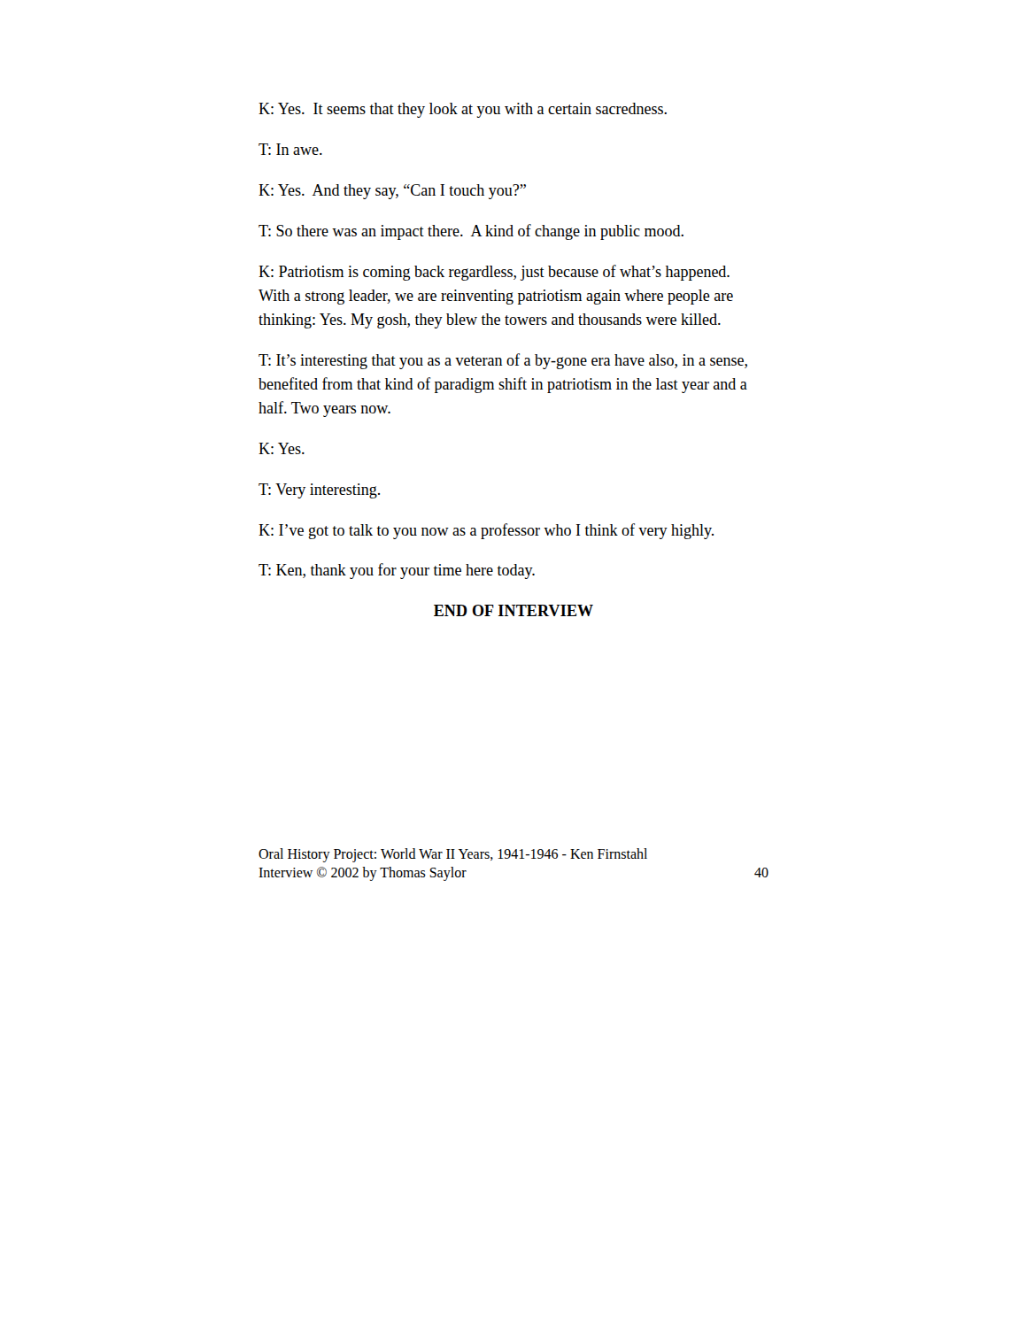K: Yes. It seems that they look at you with a certain sacredness.
T: In awe.
K: Yes. And they say, “Can I touch you?”
T: So there was an impact there. A kind of change in public mood.
K: Patriotism is coming back regardless, just because of what’s happened. With a strong leader, we are reinventing patriotism again where people are thinking: Yes. My gosh, they blew the towers and thousands were killed.
T: It’s interesting that you as a veteran of a by-gone era have also, in a sense, benefited from that kind of paradigm shift in patriotism in the last year and a half. Two years now.
K: Yes.
T: Very interesting.
K: I’ve got to talk to you now as a professor who I think of very highly.
T: Ken, thank you for your time here today.
END OF INTERVIEW
Oral History Project: World War II Years, 1941-1946 - Ken Firnstahl Interview © 2002 by Thomas Saylor 40